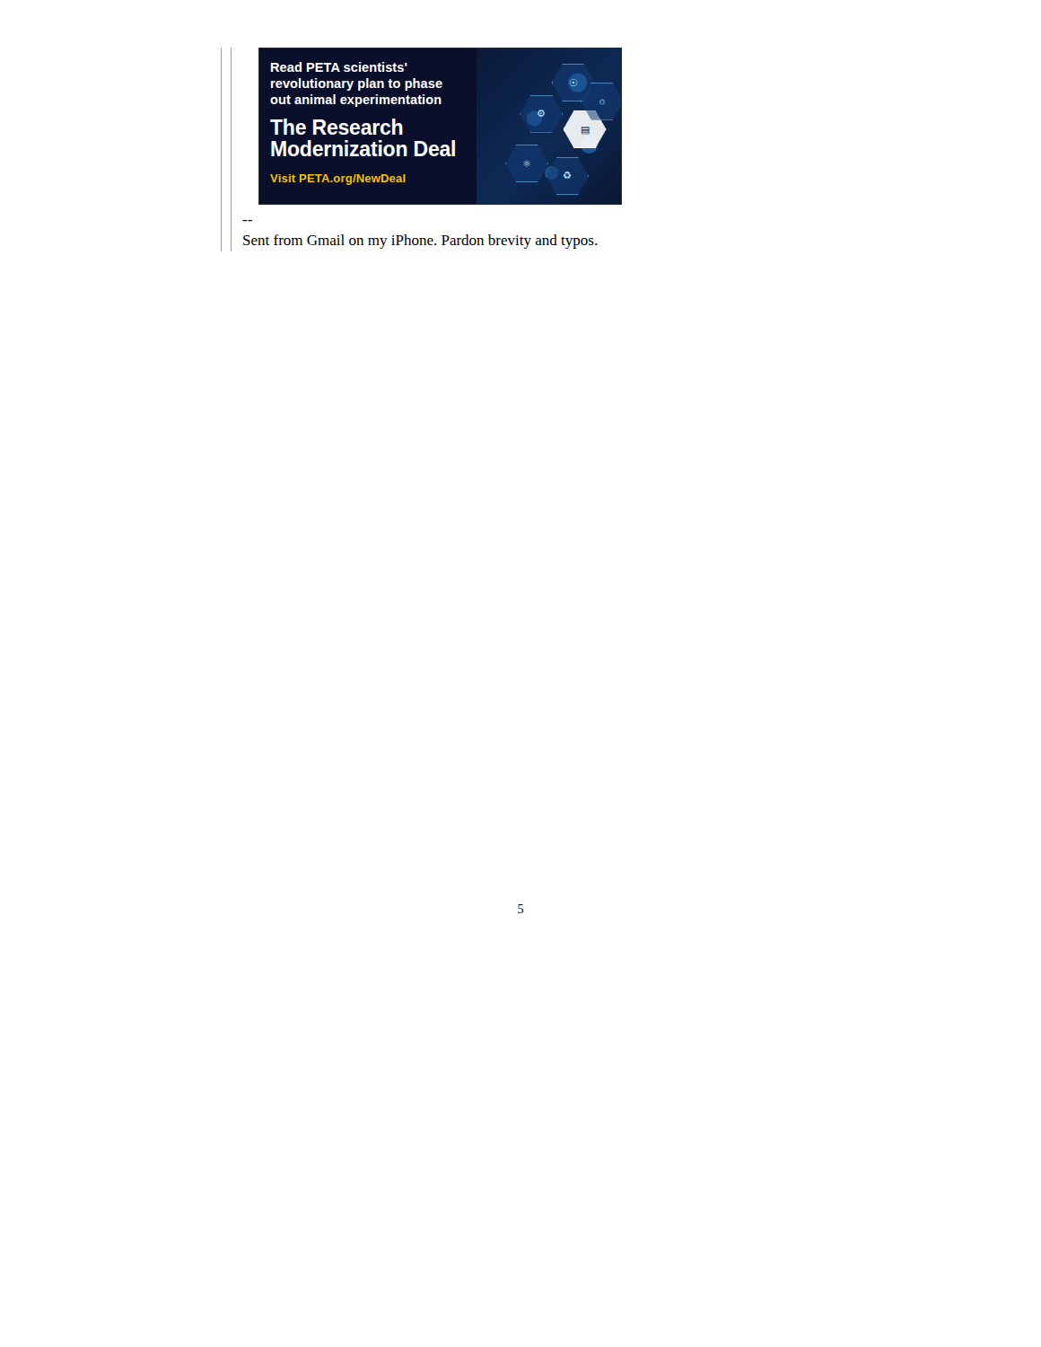Read PETA scientists'
revolutionary plan to phase
out animal experimentation
The Research
Modernization Deal
Visit PETA.org/NewDeal
☉ ⚙ ▤ ⚛ ♻ ☼
--
Sent from Gmail on my iPhone. Pardon brevity and typos.
5